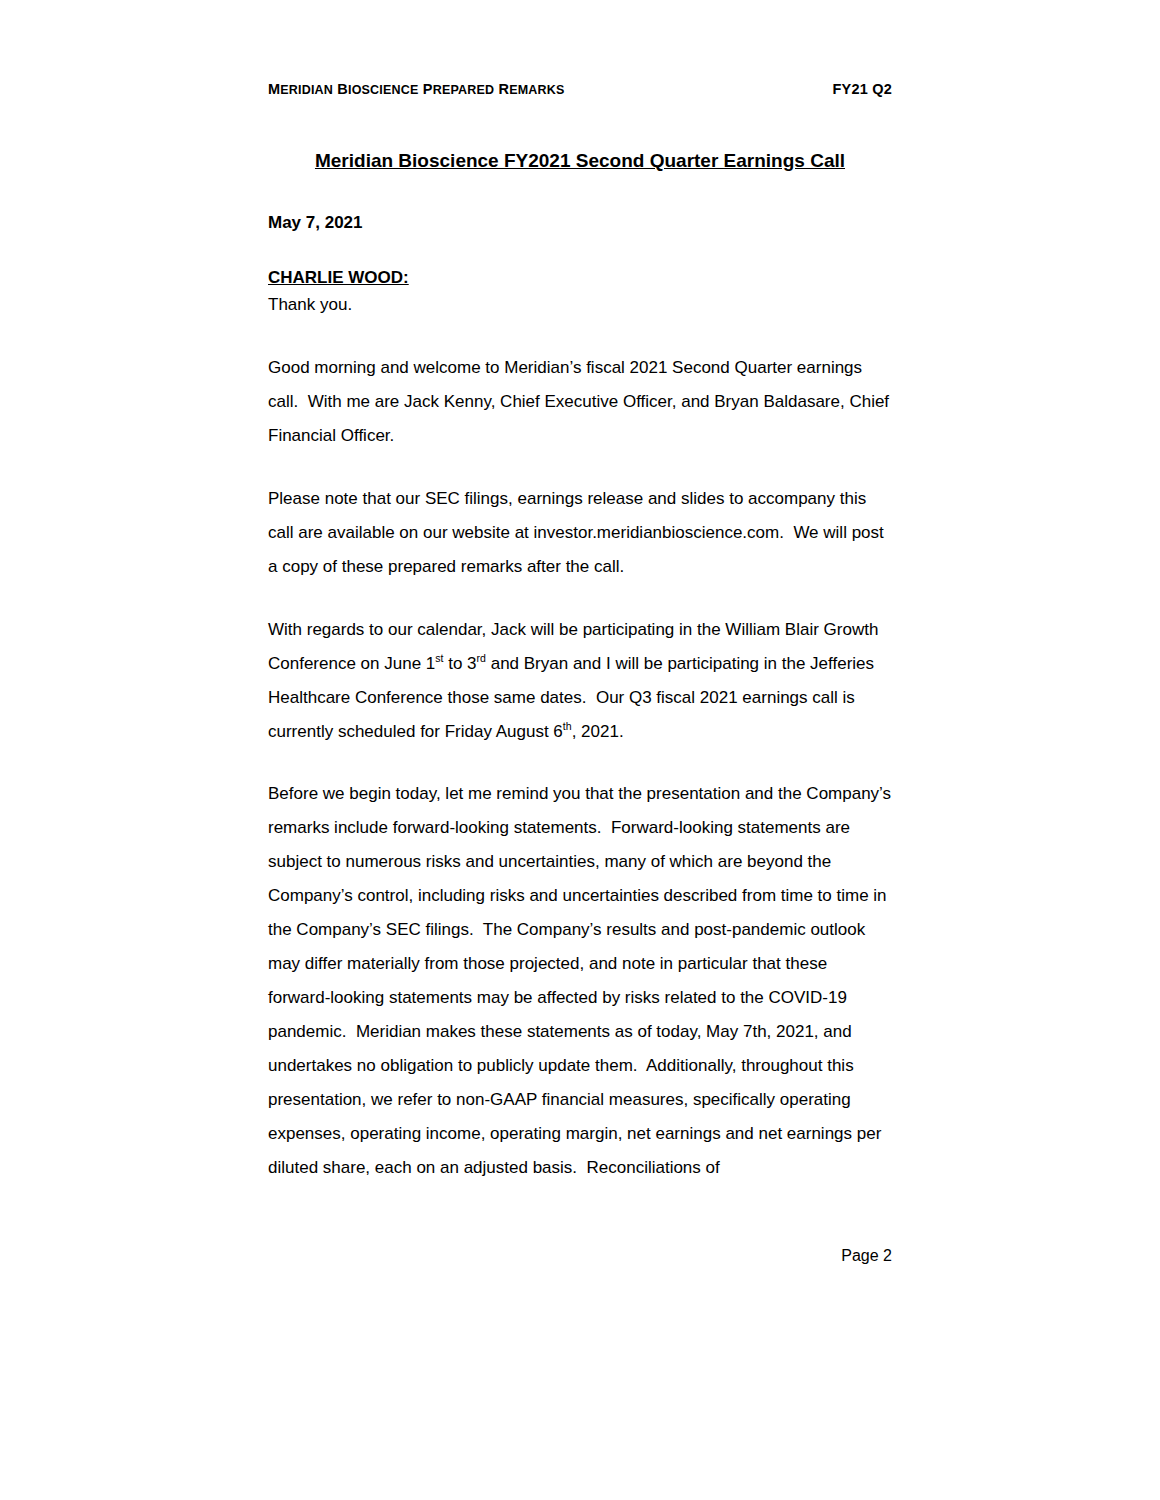MERIDIAN BIOSCIENCE PREPARED REMARKS
FY21 Q2
Meridian Bioscience FY2021 Second Quarter Earnings Call
May 7, 2021
CHARLIE WOOD:
Thank you.
Good morning and welcome to Meridian’s fiscal 2021 Second Quarter earnings call. With me are Jack Kenny, Chief Executive Officer, and Bryan Baldasare, Chief Financial Officer.
Please note that our SEC filings, earnings release and slides to accompany this call are available on our website at investor.meridianbioscience.com. We will post a copy of these prepared remarks after the call.
With regards to our calendar, Jack will be participating in the William Blair Growth Conference on June 1st to 3rd and Bryan and I will be participating in the Jefferies Healthcare Conference those same dates. Our Q3 fiscal 2021 earnings call is currently scheduled for Friday August 6th, 2021.
Before we begin today, let me remind you that the presentation and the Company’s remarks include forward-looking statements. Forward-looking statements are subject to numerous risks and uncertainties, many of which are beyond the Company’s control, including risks and uncertainties described from time to time in the Company’s SEC filings. The Company’s results and post-pandemic outlook may differ materially from those projected, and note in particular that these forward-looking statements may be affected by risks related to the COVID-19 pandemic. Meridian makes these statements as of today, May 7th, 2021, and undertakes no obligation to publicly update them. Additionally, throughout this presentation, we refer to non-GAAP financial measures, specifically operating expenses, operating income, operating margin, net earnings and net earnings per diluted share, each on an adjusted basis. Reconciliations of
Page 2